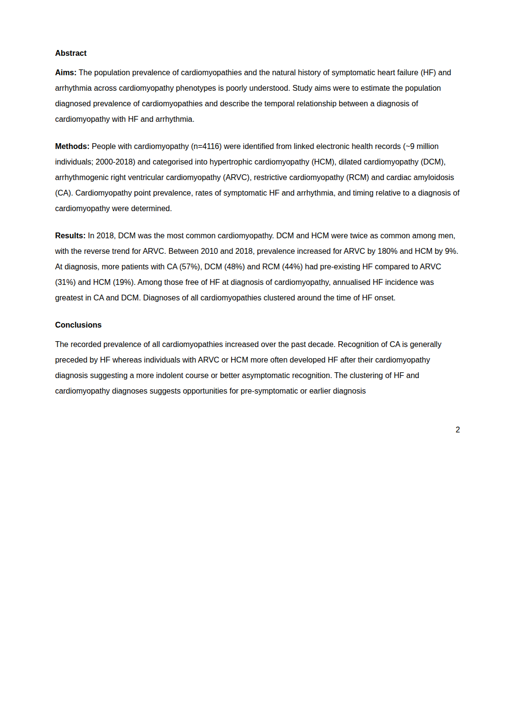Abstract
Aims: The population prevalence of cardiomyopathies and the natural history of symptomatic heart failure (HF) and arrhythmia across cardiomyopathy phenotypes is poorly understood. Study aims were to estimate the population diagnosed prevalence of cardiomyopathies and describe the temporal relationship between a diagnosis of cardiomyopathy with HF and arrhythmia.
Methods: People with cardiomyopathy (n=4116) were identified from linked electronic health records (~9 million individuals; 2000-2018) and categorised into hypertrophic cardiomyopathy (HCM), dilated cardiomyopathy (DCM), arrhythmogenic right ventricular cardiomyopathy (ARVC), restrictive cardiomyopathy (RCM) and cardiac amyloidosis (CA). Cardiomyopathy point prevalence, rates of symptomatic HF and arrhythmia, and timing relative to a diagnosis of cardiomyopathy were determined.
Results: In 2018, DCM was the most common cardiomyopathy. DCM and HCM were twice as common among men, with the reverse trend for ARVC. Between 2010 and 2018, prevalence increased for ARVC by 180% and HCM by 9%. At diagnosis, more patients with CA (57%), DCM (48%) and RCM (44%) had pre-existing HF compared to ARVC (31%) and HCM (19%). Among those free of HF at diagnosis of cardiomyopathy, annualised HF incidence was greatest in CA and DCM. Diagnoses of all cardiomyopathies clustered around the time of HF onset.
Conclusions
The recorded prevalence of all cardiomyopathies increased over the past decade. Recognition of CA is generally preceded by HF whereas individuals with ARVC or HCM more often developed HF after their cardiomyopathy diagnosis suggesting a more indolent course or better asymptomatic recognition. The clustering of HF and cardiomyopathy diagnoses suggests opportunities for pre-symptomatic or earlier diagnosis
2